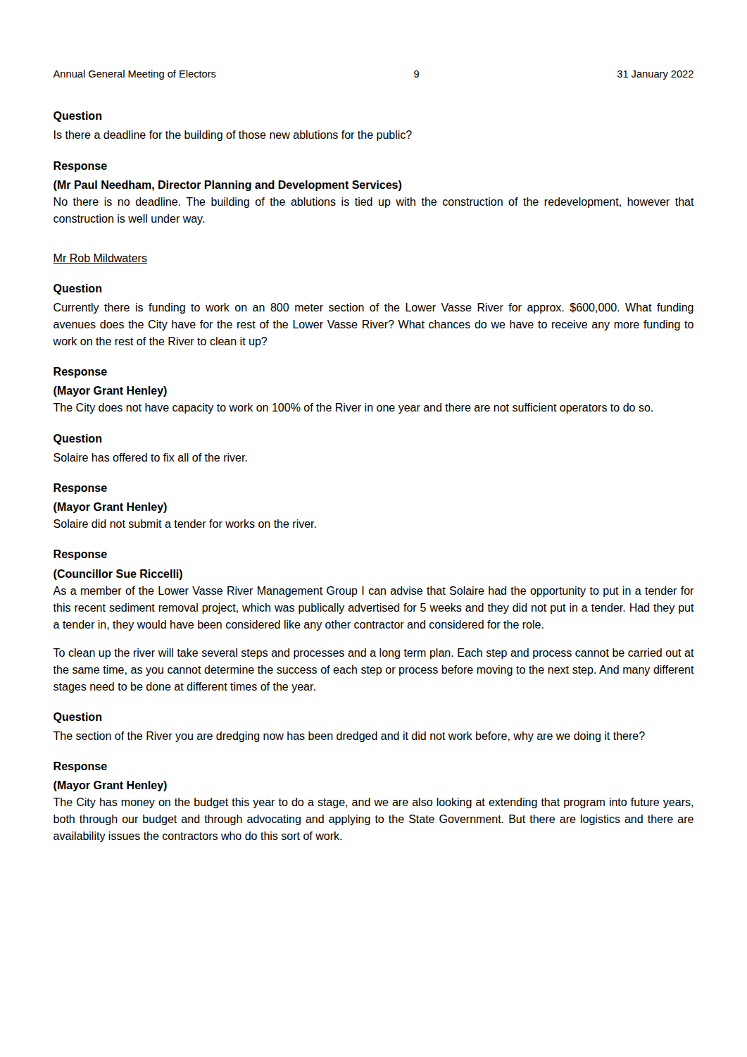Annual General Meeting of Electors
9
31 January 2022
Question
Is there a deadline for the building of those new ablutions for the public?
Response
(Mr Paul Needham, Director Planning and Development Services)
No there is no deadline. The building of the ablutions is tied up with the construction of the redevelopment, however that construction is well under way.
Mr Rob Mildwaters
Question
Currently there is funding to work on an 800 meter section of the Lower Vasse River for approx. $600,000. What funding avenues does the City have for the rest of the Lower Vasse River? What chances do we have to receive any more funding to work on the rest of the River to clean it up?
Response
(Mayor Grant Henley)
The City does not have capacity to work on 100% of the River in one year and there are not sufficient operators to do so.
Question
Solaire has offered to fix all of the river.
Response
(Mayor Grant Henley)
Solaire did not submit a tender for works on the river.
Response
(Councillor Sue Riccelli)
As a member of the Lower Vasse River Management Group I can advise that Solaire had the opportunity to put in a tender for this recent sediment removal project, which was publically advertised for 5 weeks and they did not put in a tender. Had they put a tender in, they would have been considered like any other contractor and considered for the role.
To clean up the river will take several steps and processes and a long term plan. Each step and process cannot be carried out at the same time, as you cannot determine the success of each step or process before moving to the next step. And many different stages need to be done at different times of the year.
Question
The section of the River you are dredging now has been dredged and it did not work before, why are we doing it there?
Response
(Mayor Grant Henley)
The City has money on the budget this year to do a stage, and we are also looking at extending that program into future years, both through our budget and through advocating and applying to the State Government. But there are logistics and there are availability issues the contractors who do this sort of work.